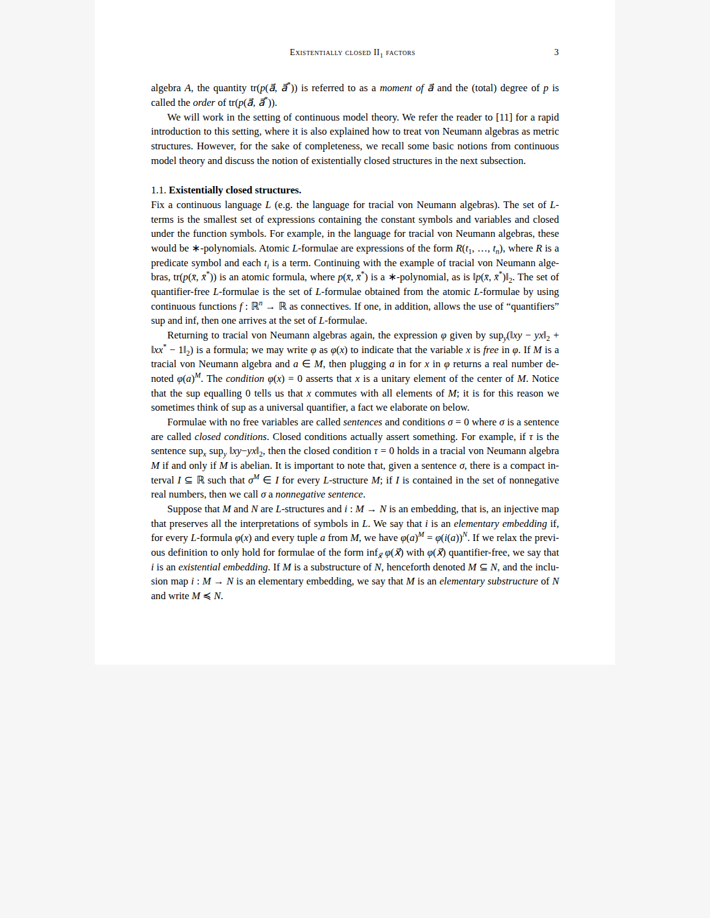Existentially closed II1 factors 3
algebra A, the quantity tr(p(a⃗, a⃗*)) is referred to as a moment of a⃗ and the (total) degree of p is called the order of tr(p(a⃗, a⃗*)).
We will work in the setting of continuous model theory. We refer the reader to [11] for a rapid introduction to this setting, where it is also explained how to treat von Neumann algebras as metric structures. However, for the sake of completeness, we recall some basic notions from continuous model theory and discuss the notion of existentially closed structures in the next subsection.
1.1. Existentially closed structures.
Fix a continuous language L (e.g. the language for tracial von Neumann algebras). The set of L-terms is the smallest set of expressions containing the constant symbols and variables and closed under the function symbols. For example, in the language for tracial von Neumann algebras, these would be ∗-polynomials. Atomic L-formulae are expressions of the form R(t1, …, tn), where R is a predicate symbol and each ti is a term. Continuing with the example of tracial von Neumann algebras, tr(p(x̄, x̄*)) is an atomic formula, where p(x̄, x̄*) is a ∗-polynomial, as is ‖p(x̄, x̄*)‖2. The set of quantifier-free L-formulae is the set of L-formulae obtained from the atomic L-formulae by using continuous functions f : ℝn → ℝ as connectives. If one, in addition, allows the use of “quantifiers” sup and inf, then one arrives at the set of L-formulae.
Returning to tracial von Neumann algebras again, the expression φ given by supy(‖xy − yx‖2 + ‖xx* − 1‖2) is a formula; we may write φ as φ(x) to indicate that the variable x is free in φ. If M is a tracial von Neumann algebra and a ∈ M, then plugging a in for x in φ returns a real number denoted φ(a)M. The condition φ(x) = 0 asserts that x is a unitary element of the center of M. Notice that the sup equalling 0 tells us that x commutes with all elements of M; it is for this reason we sometimes think of sup as a universal quantifier, a fact we elaborate on below.
Formulae with no free variables are called sentences and conditions σ = 0 where σ is a sentence are called closed conditions. Closed conditions actually assert something. For example, if τ is the sentence supx supy ‖xy−yx‖2, then the closed condition τ = 0 holds in a tracial von Neumann algebra M if and only if M is abelian. It is important to note that, given a sentence σ, there is a compact interval I ⊆ ℝ such that σM ∈ I for every L-structure M; if I is contained in the set of nonnegative real numbers, then we call σ a nonnegative sentence.
Suppose that M and N are L-structures and i : M → N is an embedding, that is, an injective map that preserves all the interpretations of symbols in L. We say that i is an elementary embedding if, for every L-formula φ(x) and every tuple a from M, we have φ(a)M = φ(i(a))N. If we relax the previous definition to only hold for formulae of the form infx⃗ φ(x⃗) with φ(x⃗) quantifier-free, we say that i is an existential embedding. If M is a substructure of N, henceforth denoted M ⊆ N, and the inclusion map i : M → N is an elementary embedding, we say that M is an elementary substructure of N and write M ≼ N.